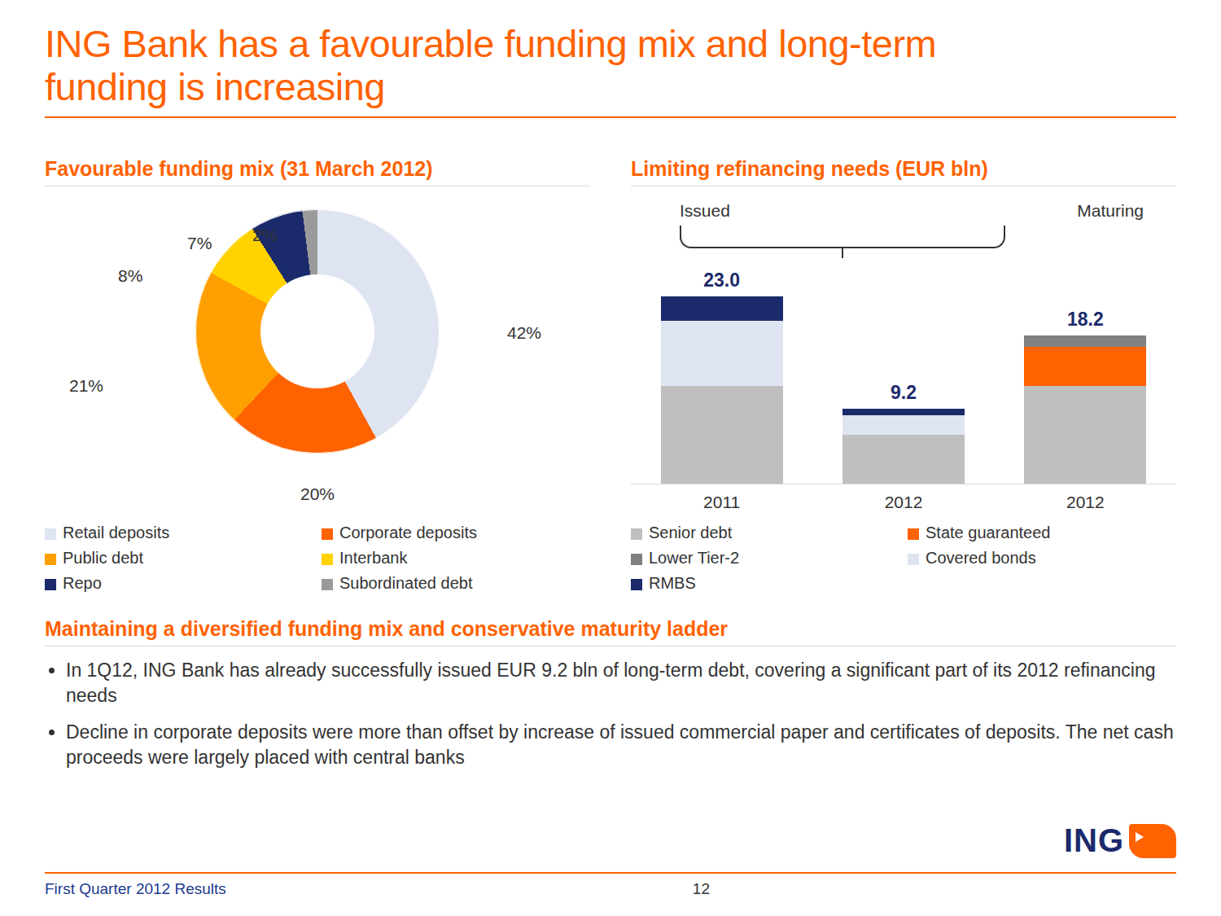ING Bank has a favourable funding mix and long-term
funding is increasing
Favourable funding mix (31 March 2012)
42%
20%
21%
8%
7%
2%
Retail deposits
Corporate deposits
Public debt
Interbank
Repo
Subordinated debt
Limiting refinancing needs (EUR bln)
Issued Maturing
23.0
9.2
18.2
2011
2012
2012
Senior debt
State guaranteed
Lower Tier-2
Covered bonds
RMBS
Maintaining a diversified funding mix and conservative maturity ladder
In 1Q12, ING Bank has already successfully issued EUR 9.2 bln of long-term debt, covering a significant part of its 2012 refinancing needs
Decline in corporate deposits were more than offset by increase of issued commercial paper and certificates of deposits. The net cash proceeds were largely placed with central banks
ING
First Quarter 2012 Results
12